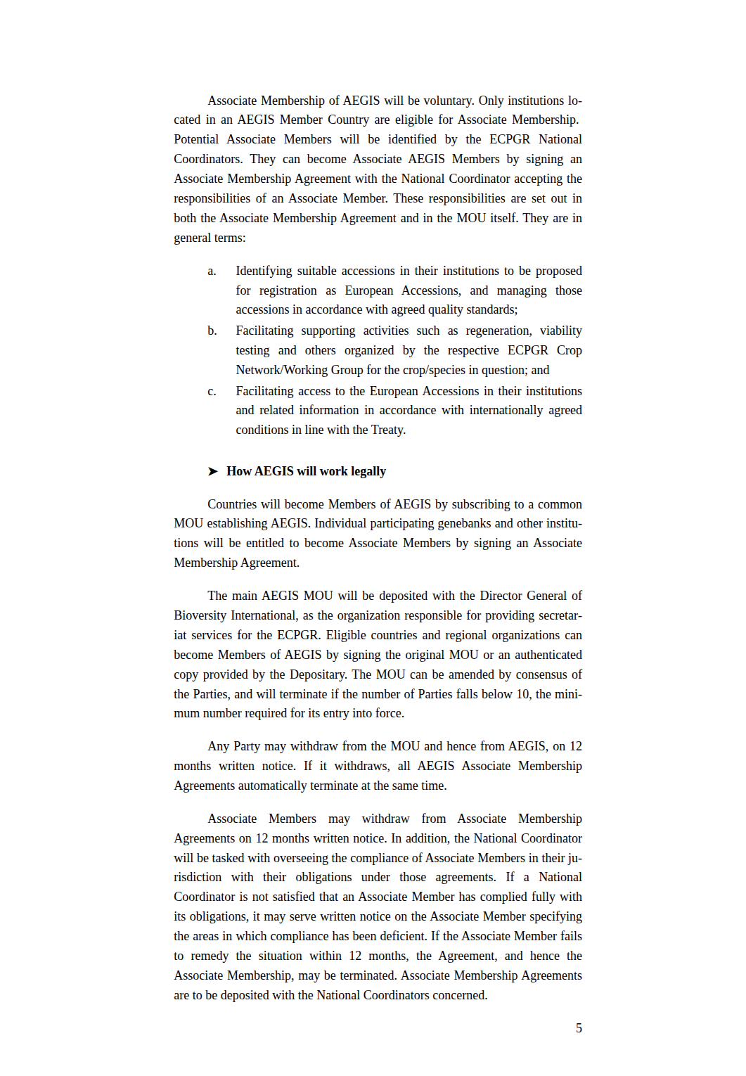Associate Membership of AEGIS will be voluntary. Only institutions located in an AEGIS Member Country are eligible for Associate Membership. Potential Associate Members will be identified by the ECPGR National Coordinators. They can become Associate AEGIS Members by signing an Associate Membership Agreement with the National Coordinator accepting the responsibilities of an Associate Member. These responsibilities are set out in both the Associate Membership Agreement and in the MOU itself. They are in general terms:
a. Identifying suitable accessions in their institutions to be proposed for registration as European Accessions, and managing those accessions in accordance with agreed quality standards;
b. Facilitating supporting activities such as regeneration, viability testing and others organized by the respective ECPGR Crop Network/Working Group for the crop/species in question; and
c. Facilitating access to the European Accessions in their institutions and related information in accordance with internationally agreed conditions in line with the Treaty.
➤How AEGIS will work legally
Countries will become Members of AEGIS by subscribing to a common MOU establishing AEGIS. Individual participating genebanks and other institutions will be entitled to become Associate Members by signing an Associate Membership Agreement.
The main AEGIS MOU will be deposited with the Director General of Bioversity International, as the organization responsible for providing secretariat services for the ECPGR. Eligible countries and regional organizations can become Members of AEGIS by signing the original MOU or an authenticated copy provided by the Depositary. The MOU can be amended by consensus of the Parties, and will terminate if the number of Parties falls below 10, the minimum number required for its entry into force.
Any Party may withdraw from the MOU and hence from AEGIS, on 12 months written notice. If it withdraws, all AEGIS Associate Membership Agreements automatically terminate at the same time.
Associate Members may withdraw from Associate Membership Agreements on 12 months written notice. In addition, the National Coordinator will be tasked with overseeing the compliance of Associate Members in their jurisdiction with their obligations under those agreements. If a National Coordinator is not satisfied that an Associate Member has complied fully with its obligations, it may serve written notice on the Associate Member specifying the areas in which compliance has been deficient. If the Associate Member fails to remedy the situation within 12 months, the Agreement, and hence the Associate Membership, may be terminated. Associate Membership Agreements are to be deposited with the National Coordinators concerned.
5